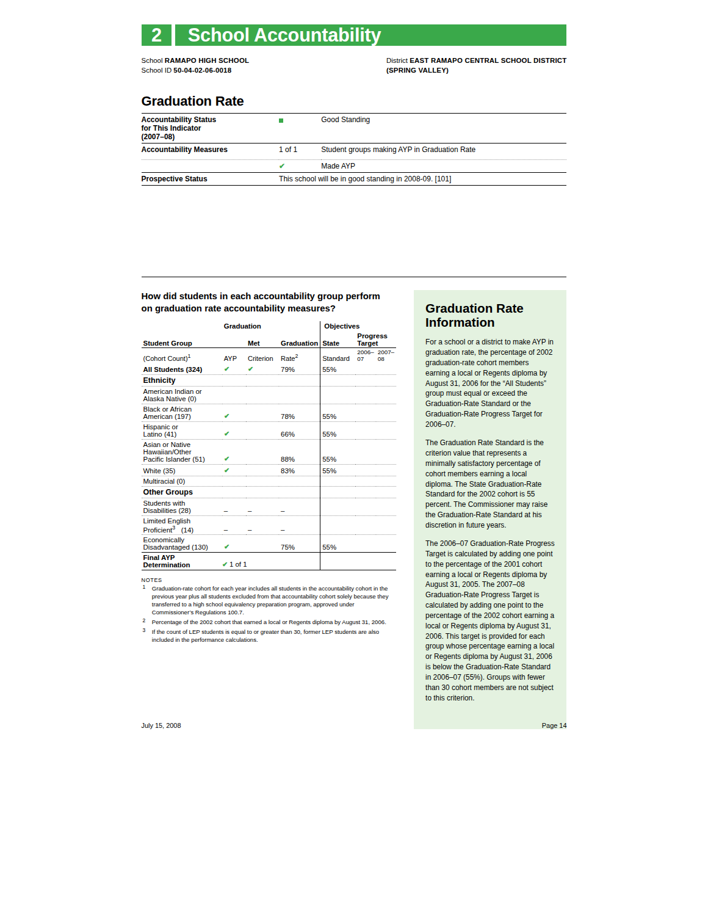2
School Accountability
School RAMAPO HIGH SCHOOL
School ID 50-04-02-06-0018
District EAST RAMAPO CENTRAL SCHOOL DISTRICT
(SPRING VALLEY)
Graduation Rate
| Accountability Status for This Indicator (2007–08) | | Good Standing |
| Accountability Measures | 1 of 1 | Student groups making AYP in Graduation Rate |
| | ✔ | Made AYP |
| Prospective Status | This school will be in good standing in 2008-09. [101] |
How did students in each accountability group perform
on graduation rate accountability measures?
| | Graduation | Objectives |
| --- | --- | --- |
| Student Group | | Met | Graduation | State | Progress Target |
| (Cohort Count) 1 | AYP | Criterion | Rate 2 | Standard | 2006–07 | 2007–08 |
| All Students (324) | ✔ | ✔ | 79% | 55% | | |
| Ethnicity | | | | | | |
| American Indian or Alaska Native (0) | | | | | | |
| Black or African American (197) | ✔ | | 78% | 55% | | |
| Hispanic or Latino (41) | ✔ | | 66% | 55% | | |
| Asian or Native Hawaiian/Other Pacific Islander (51) | ✔ | | 88% | 55% | | |
| White (35) | ✔ | | 83% | 55% | | |
| Multiracial (0) | | | | | | |
| Other Groups | | | | | | |
| Students with Disabilities (28) | – | – | – | | | |
| Limited English Proficient 3 (14) | – | – | – | | | |
| Economically Disadvantaged (130) | ✔ | | 75% | 55% | | |
| Final AYP Determination | ✔ 1 of 1 | | | |
NOTES
Graduation-rate cohort for each year includes all students in the accountability cohort in the previous year plus all students excluded from that accountability cohort solely because they transferred to a high school equivalency preparation program, approved under Commissioner’s Regulations 100.7.
Percentage of the 2002 cohort that earned a local or Regents diploma by August 31, 2006.
If the count of LEP students is equal to or greater than 30, former LEP students are also included in the performance calculations.
Graduation Rate
Information
For a school or a district to make AYP in graduation rate, the percentage of 2002 graduation-rate cohort members earning a local or Regents diploma by August 31, 2006 for the “All Students” group must equal or exceed the Graduation-Rate Standard or the Graduation-Rate Progress Target for 2006–07.
The Graduation Rate Standard is the criterion value that represents a minimally satisfactory percentage of cohort members earning a local diploma. The State Graduation-Rate Standard for the 2002 cohort is 55 percent. The Commissioner may raise the Graduation-Rate Standard at his discretion in future years.
The 2006–07 Graduation-Rate Progress Target is calculated by adding one point to the percentage of the 2001 cohort earning a local or Regents diploma by August 31, 2005. The 2007–08 Graduation-Rate Progress Target is calculated by adding one point to the percentage of the 2002 cohort earning a local or Regents diploma by August 31, 2006. This target is provided for each group whose percentage earning a local or Regents diploma by August 31, 2006 is below the Graduation-Rate Standard in 2006–07 (55%). Groups with fewer than 30 cohort members are not subject to this criterion.
July 15, 2008
Page 14